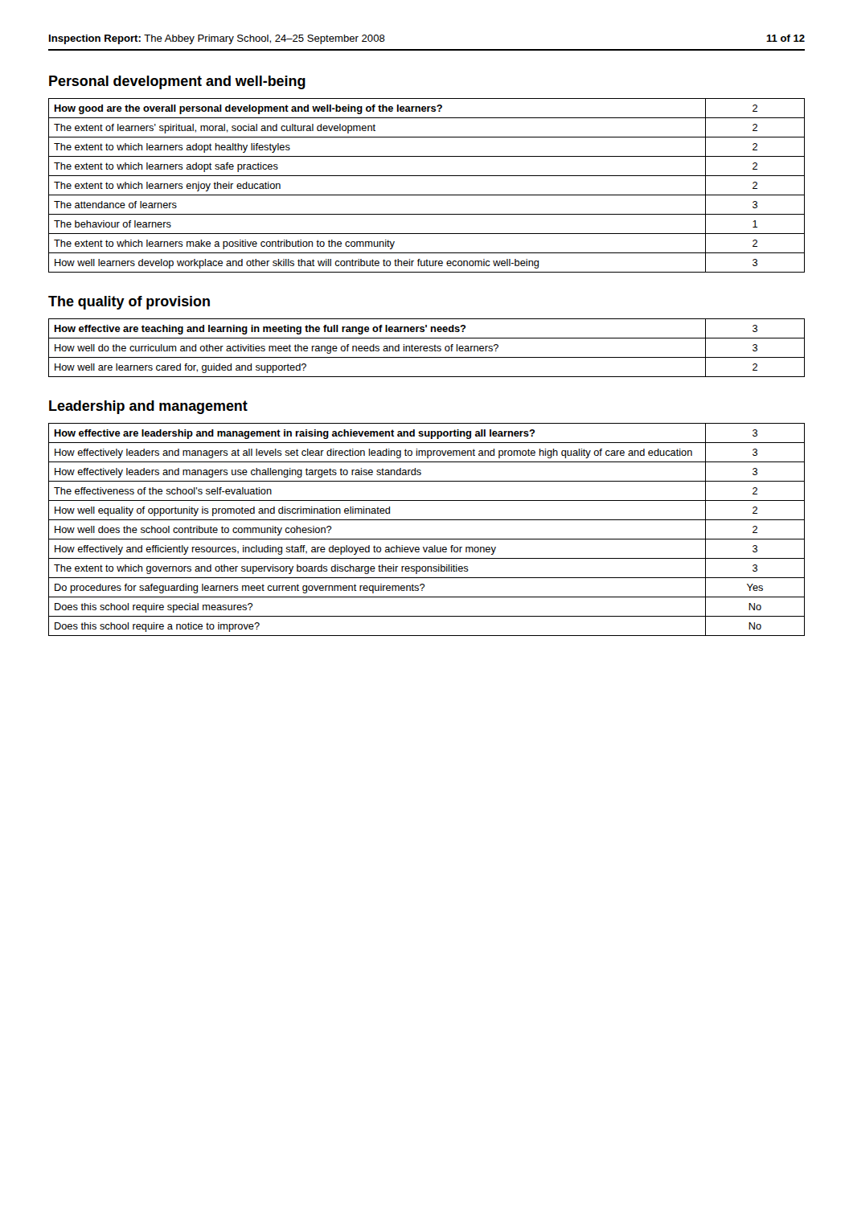Inspection Report: The Abbey Primary School, 24–25 September 2008
11 of 12
Personal development and well-being
| How good are the overall personal development and well-being of the learners? | 2 |
| The extent of learners' spiritual, moral, social and cultural development | 2 |
| The extent to which learners adopt healthy lifestyles | 2 |
| The extent to which learners adopt safe practices | 2 |
| The extent to which learners enjoy their education | 2 |
| The attendance of learners | 3 |
| The behaviour of learners | 1 |
| The extent to which learners make a positive contribution to the community | 2 |
| How well learners develop workplace and other skills that will contribute to their future economic well-being | 3 |
The quality of provision
| How effective are teaching and learning in meeting the full range of learners' needs? | 3 |
| How well do the curriculum and other activities meet the range of needs and interests of learners? | 3 |
| How well are learners cared for, guided and supported? | 2 |
Leadership and management
| How effective are leadership and management in raising achievement and supporting all learners? | 3 |
| How effectively leaders and managers at all levels set clear direction leading to improvement and promote high quality of care and education | 3 |
| How effectively leaders and managers use challenging targets to raise standards | 3 |
| The effectiveness of the school's self-evaluation | 2 |
| How well equality of opportunity is promoted and discrimination eliminated | 2 |
| How well does the school contribute to community cohesion? | 2 |
| How effectively and efficiently resources, including staff, are deployed to achieve value for money | 3 |
| The extent to which governors and other supervisory boards discharge their responsibilities | 3 |
| Do procedures for safeguarding learners meet current government requirements? | Yes |
| Does this school require special measures? | No |
| Does this school require a notice to improve? | No |